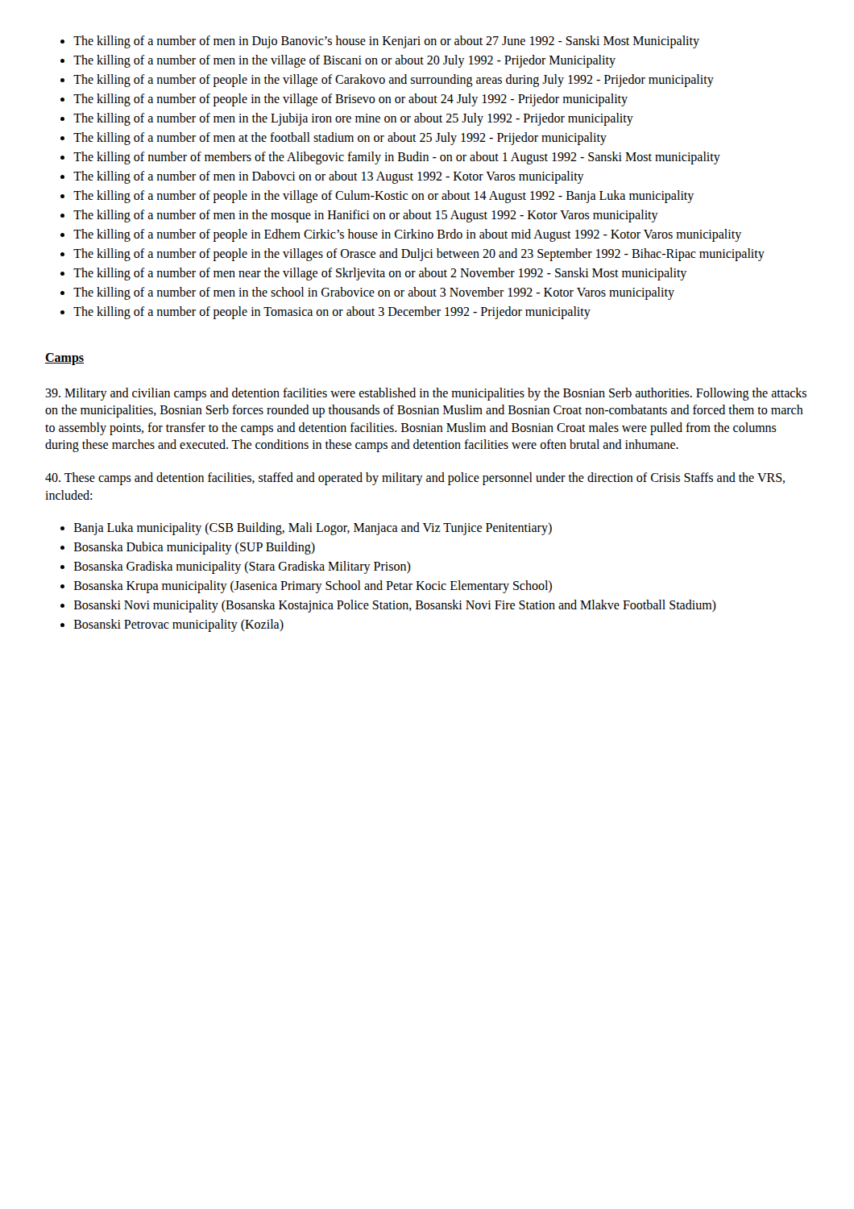The killing of a number of men in Dujo Banovic’s house in Kenjari on or about 27 June 1992 - Sanski Most Municipality
The killing of a number of men in the village of Biscani on or about 20 July 1992 - Prijedor Municipality
The killing of a number of people in the village of Carakovo and surrounding areas during July 1992 - Prijedor municipality
The killing of a number of people in the village of Brisevo on or about 24 July 1992 - Prijedor municipality
The killing of a number of men in the Ljubija iron ore mine on or about 25 July 1992 - Prijedor municipality
The killing of a number of men at the football stadium on or about 25 July 1992 - Prijedor municipality
The killing of number of members of the Alibegovic family in Budin - on or about 1 August 1992 - Sanski Most municipality
The killing of a number of men in Dabovci on or about 13 August 1992 - Kotor Varos municipality
The killing of a number of people in the village of Culum-Kostic on or about 14 August 1992 - Banja Luka municipality
The killing of a number of men in the mosque in Hanifici on or about 15 August 1992 - Kotor Varos municipality
The killing of a number of people in Edhem Cirkic’s house in Cirkino Brdo in about mid August 1992 - Kotor Varos municipality
The killing of a number of people in the villages of Orasce and Duljci between 20 and 23 September 1992 - Bihac-Ripac municipality
The killing of a number of men near the village of Skrljevita on or about 2 November 1992 - Sanski Most municipality
The killing of a number of men in the school in Grabovice on or about 3 November 1992 - Kotor Varos municipality
The killing of a number of people in Tomasica on or about 3 December 1992 - Prijedor municipality
Camps
39. Military and civilian camps and detention facilities were established in the municipalities by the Bosnian Serb authorities. Following the attacks on the municipalities, Bosnian Serb forces rounded up thousands of Bosnian Muslim and Bosnian Croat non-combatants and forced them to march to assembly points, for transfer to the camps and detention facilities. Bosnian Muslim and Bosnian Croat males were pulled from the columns during these marches and executed. The conditions in these camps and detention facilities were often brutal and inhumane.
40. These camps and detention facilities, staffed and operated by military and police personnel under the direction of Crisis Staffs and the VRS, included:
Banja Luka municipality (CSB Building, Mali Logor, Manjaca and Viz Tunjice Penitentiary)
Bosanska Dubica municipality (SUP Building)
Bosanska Gradiska municipality (Stara Gradiska Military Prison)
Bosanska Krupa municipality (Jasenica Primary School and Petar Kocic Elementary School)
Bosanski Novi municipality (Bosanska Kostajnica Police Station, Bosanski Novi Fire Station and Mlakve Football Stadium)
Bosanski Petrovac municipality (Kozila)